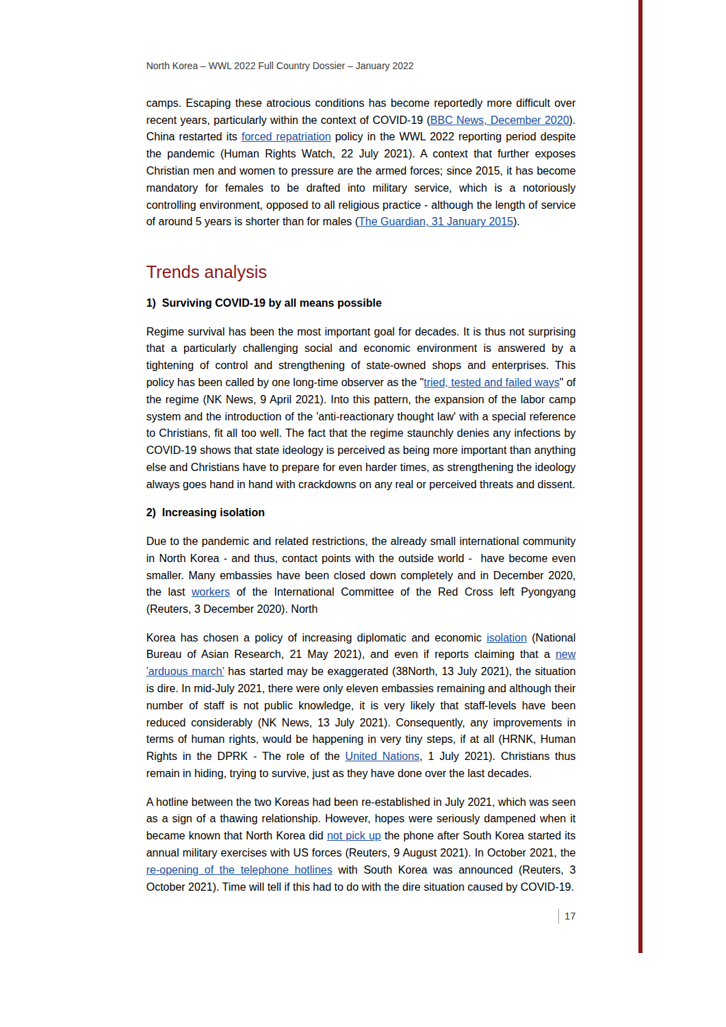North Korea – WWL 2022 Full Country Dossier – January 2022
camps. Escaping these atrocious conditions has become reportedly more difficult over recent years, particularly within the context of COVID-19 (BBC News, December 2020). China restarted its forced repatriation policy in the WWL 2022 reporting period despite the pandemic (Human Rights Watch, 22 July 2021). A context that further exposes Christian men and women to pressure are the armed forces; since 2015, it has become mandatory for females to be drafted into military service, which is a notoriously controlling environment, opposed to all religious practice - although the length of service of around 5 years is shorter than for males (The Guardian, 31 January 2015).
Trends analysis
1) Surviving COVID-19 by all means possible
Regime survival has been the most important goal for decades. It is thus not surprising that a particularly challenging social and economic environment is answered by a tightening of control and strengthening of state-owned shops and enterprises. This policy has been called by one long-time observer as the "tried, tested and failed ways" of the regime (NK News, 9 April 2021). Into this pattern, the expansion of the labor camp system and the introduction of the 'anti-reactionary thought law' with a special reference to Christians, fit all too well. The fact that the regime staunchly denies any infections by COVID-19 shows that state ideology is perceived as being more important than anything else and Christians have to prepare for even harder times, as strengthening the ideology always goes hand in hand with crackdowns on any real or perceived threats and dissent.
2) Increasing isolation
Due to the pandemic and related restrictions, the already small international community in North Korea - and thus, contact points with the outside world - have become even smaller. Many embassies have been closed down completely and in December 2020, the last workers of the International Committee of the Red Cross left Pyongyang (Reuters, 3 December 2020). North
Korea has chosen a policy of increasing diplomatic and economic isolation (National Bureau of Asian Research, 21 May 2021), and even if reports claiming that a new 'arduous march' has started may be exaggerated (38North, 13 July 2021), the situation is dire. In mid-July 2021, there were only eleven embassies remaining and although their number of staff is not public knowledge, it is very likely that staff-levels have been reduced considerably (NK News, 13 July 2021). Consequently, any improvements in terms of human rights, would be happening in very tiny steps, if at all (HRNK, Human Rights in the DPRK - The role of the United Nations, 1 July 2021). Christians thus remain in hiding, trying to survive, just as they have done over the last decades.
A hotline between the two Koreas had been re-established in July 2021, which was seen as a sign of a thawing relationship. However, hopes were seriously dampened when it became known that North Korea did not pick up the phone after South Korea started its annual military exercises with US forces (Reuters, 9 August 2021). In October 2021, the re-opening of the telephone hotlines with South Korea was announced (Reuters, 3 October 2021). Time will tell if this had to do with the dire situation caused by COVID-19.
17